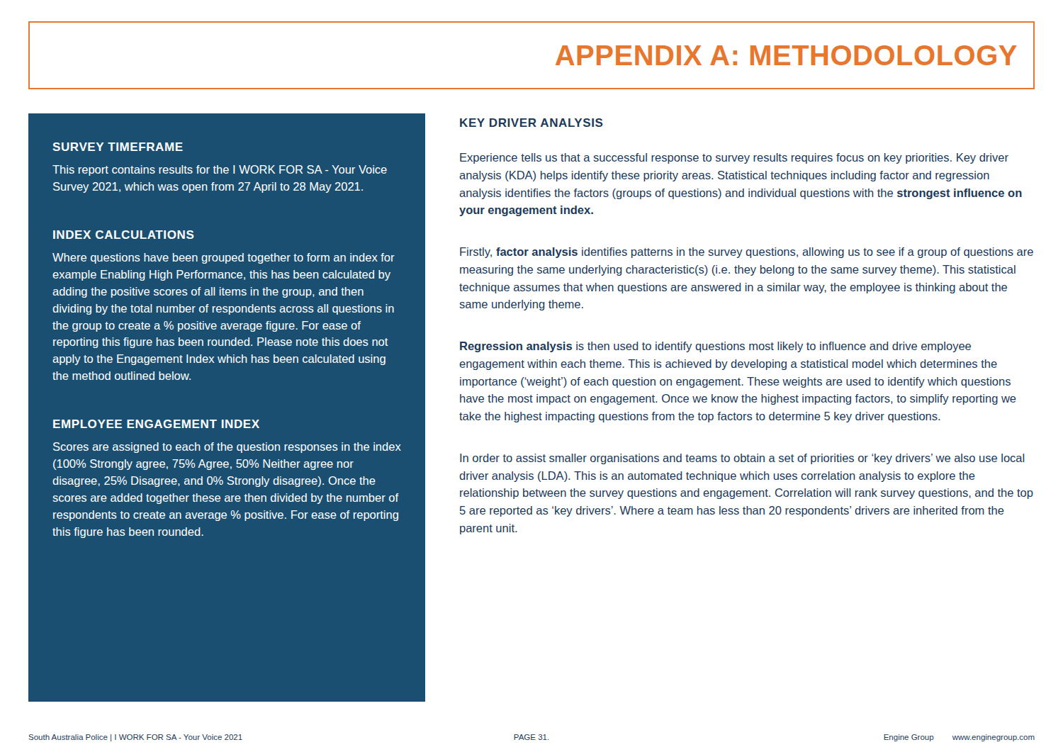Appendix A: Methodolology
Survey Timeframe
This report contains results for the I WORK FOR SA - Your Voice Survey 2021, which was open from 27 April to 28 May 2021.
Index Calculations
Where questions have been grouped together to form an index for example Enabling High Performance, this has been calculated by adding the positive scores of all items in the group, and then dividing by the total number of respondents across all questions in the group to create a % positive average figure. For ease of reporting this figure has been rounded. Please note this does not apply to the Engagement Index which has been calculated using the method outlined below.
Employee Engagement Index
Scores are assigned to each of the question responses in the index (100% Strongly agree, 75% Agree, 50% Neither agree nor disagree, 25% Disagree, and 0% Strongly disagree). Once the scores are added together these are then divided by the number of respondents to create an average % positive. For ease of reporting this figure has been rounded.
Key Driver Analysis
Experience tells us that a successful response to survey results requires focus on key priorities. Key driver analysis (KDA) helps identify these priority areas. Statistical techniques including factor and regression analysis identifies the factors (groups of questions) and individual questions with the strongest influence on your engagement index.
Firstly, factor analysis identifies patterns in the survey questions, allowing us to see if a group of questions are measuring the same underlying characteristic(s) (i.e. they belong to the same survey theme). This statistical technique assumes that when questions are answered in a similar way, the employee is thinking about the same underlying theme.
Regression analysis is then used to identify questions most likely to influence and drive employee engagement within each theme. This is achieved by developing a statistical model which determines the importance (‘weight’) of each question on engagement. These weights are used to identify which questions have the most impact on engagement. Once we know the highest impacting factors, to simplify reporting we take the highest impacting questions from the top factors to determine 5 key driver questions.
In order to assist smaller organisations and teams to obtain a set of priorities or ‘key drivers’ we also use local driver analysis (LDA). This is an automated technique which uses correlation analysis to explore the relationship between the survey questions and engagement. Correlation will rank survey questions, and the top 5 are reported as ‘key drivers’. Where a team has less than 20 respondents’ drivers are inherited from the parent unit.
South Australia Police | I WORK FOR SA - Your Voice 2021
PAGE 31.
Engine Group www.enginegroup.com